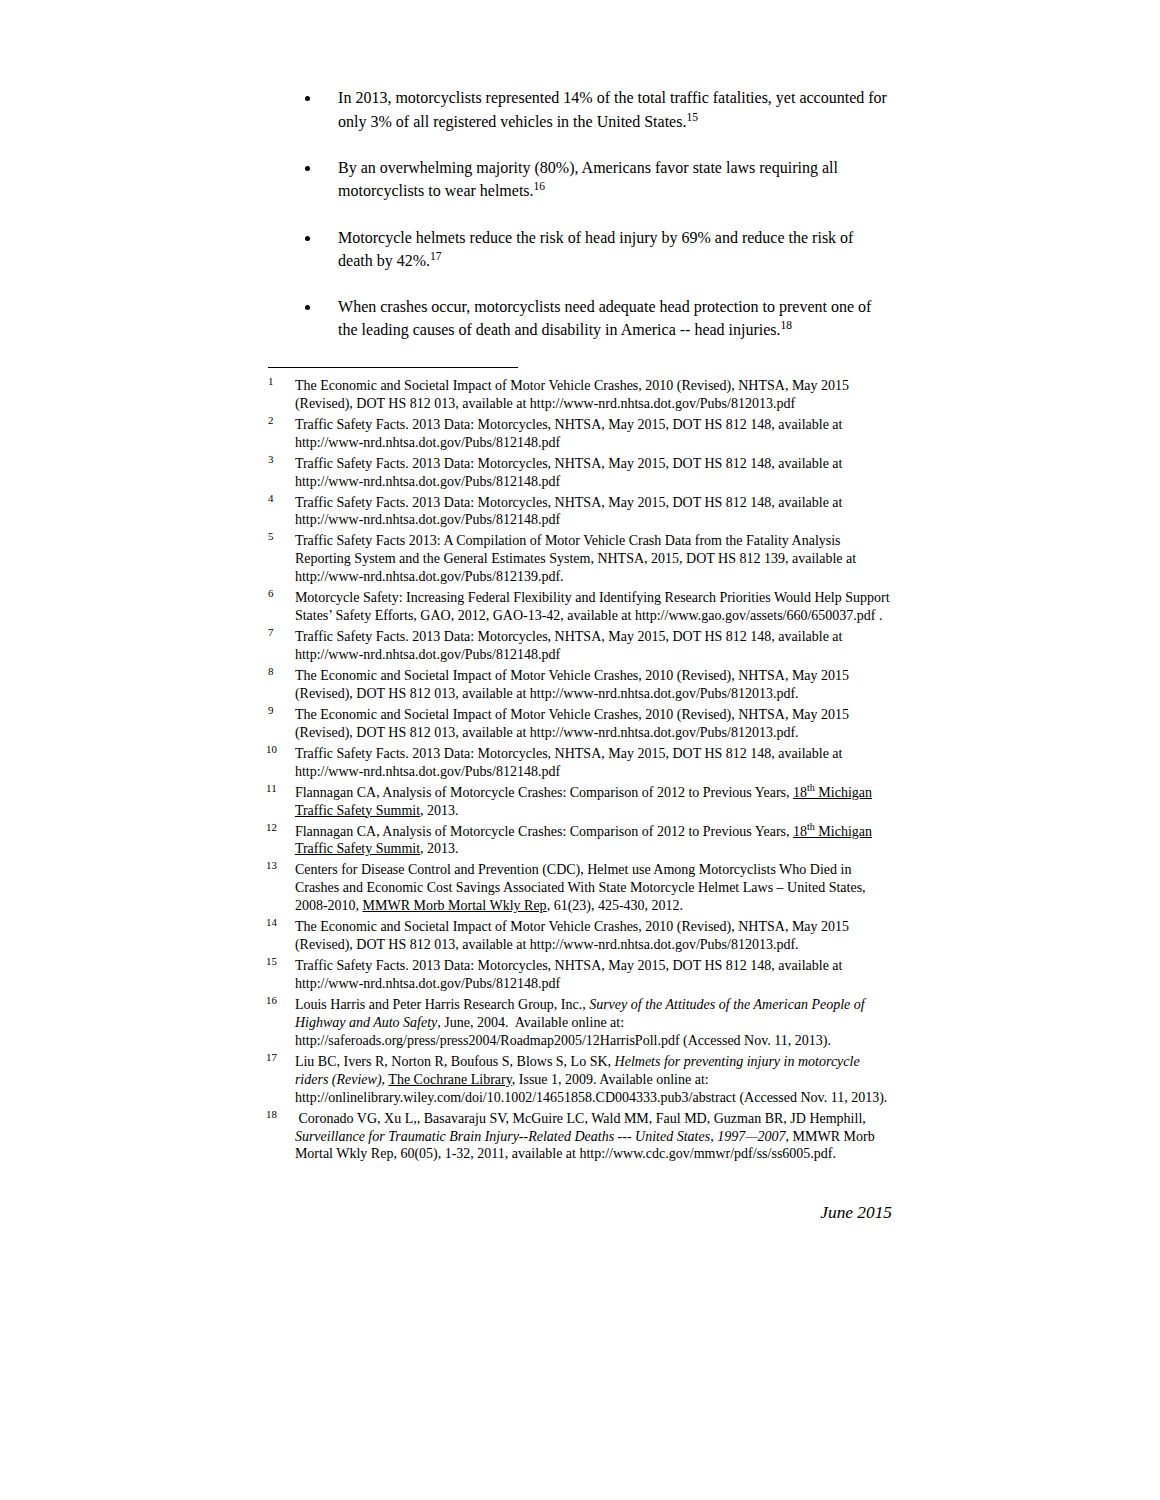In 2013, motorcyclists represented 14% of the total traffic fatalities, yet accounted for only 3% of all registered vehicles in the United States.15
By an overwhelming majority (80%), Americans favor state laws requiring all motorcyclists to wear helmets.16
Motorcycle helmets reduce the risk of head injury by 69% and reduce the risk of death by 42%.17
When crashes occur, motorcyclists need adequate head protection to prevent one of the leading causes of death and disability in America -- head injuries.18
The Economic and Societal Impact of Motor Vehicle Crashes, 2010 (Revised), NHTSA, May 2015 (Revised), DOT HS 812 013, available at http://www-nrd.nhtsa.dot.gov/Pubs/812013.pdf
Traffic Safety Facts. 2013 Data: Motorcycles, NHTSA, May 2015, DOT HS 812 148, available at http://www-nrd.nhtsa.dot.gov/Pubs/812148.pdf
Traffic Safety Facts. 2013 Data: Motorcycles, NHTSA, May 2015, DOT HS 812 148, available at http://www-nrd.nhtsa.dot.gov/Pubs/812148.pdf
Traffic Safety Facts. 2013 Data: Motorcycles, NHTSA, May 2015, DOT HS 812 148, available at http://www-nrd.nhtsa.dot.gov/Pubs/812148.pdf
Traffic Safety Facts 2013: A Compilation of Motor Vehicle Crash Data from the Fatality Analysis Reporting System and the General Estimates System, NHTSA, 2015, DOT HS 812 139, available at http://www-nrd.nhtsa.dot.gov/Pubs/812139.pdf.
Motorcycle Safety: Increasing Federal Flexibility and Identifying Research Priorities Would Help Support States’ Safety Efforts, GAO, 2012, GAO-13-42, available at http://www.gao.gov/assets/660/650037.pdf .
Traffic Safety Facts. 2013 Data: Motorcycles, NHTSA, May 2015, DOT HS 812 148, available at http://www-nrd.nhtsa.dot.gov/Pubs/812148.pdf
The Economic and Societal Impact of Motor Vehicle Crashes, 2010 (Revised), NHTSA, May 2015 (Revised), DOT HS 812 013, available at http://www-nrd.nhtsa.dot.gov/Pubs/812013.pdf.
The Economic and Societal Impact of Motor Vehicle Crashes, 2010 (Revised), NHTSA, May 2015 (Revised), DOT HS 812 013, available at http://www-nrd.nhtsa.dot.gov/Pubs/812013.pdf.
Traffic Safety Facts. 2013 Data: Motorcycles, NHTSA, May 2015, DOT HS 812 148, available at http://www-nrd.nhtsa.dot.gov/Pubs/812148.pdf
Flannagan CA, Analysis of Motorcycle Crashes: Comparison of 2012 to Previous Years, 18th Michigan Traffic Safety Summit, 2013.
Flannagan CA, Analysis of Motorcycle Crashes: Comparison of 2012 to Previous Years, 18th Michigan Traffic Safety Summit, 2013.
Centers for Disease Control and Prevention (CDC), Helmet use Among Motorcyclists Who Died in Crashes and Economic Cost Savings Associated With State Motorcycle Helmet Laws – United States, 2008-2010, MMWR Morb Mortal Wkly Rep, 61(23), 425-430, 2012.
The Economic and Societal Impact of Motor Vehicle Crashes, 2010 (Revised), NHTSA, May 2015 (Revised), DOT HS 812 013, available at http://www-nrd.nhtsa.dot.gov/Pubs/812013.pdf.
Traffic Safety Facts. 2013 Data: Motorcycles, NHTSA, May 2015, DOT HS 812 148, available at http://www-nrd.nhtsa.dot.gov/Pubs/812148.pdf
Louis Harris and Peter Harris Research Group, Inc., Survey of the Attitudes of the American People of Highway and Auto Safety, June, 2004. Available online at:
http://saferoads.org/press/press2004/Roadmap2005/12HarrisPoll.pdf (Accessed Nov. 11, 2013).
Liu BC, Ivers R, Norton R, Boufous S, Blows S, Lo SK, Helmets for preventing injury in motorcycle riders (Review), The Cochrane Library, Issue 1, 2009. Available online at:
http://onlinelibrary.wiley.com/doi/10.1002/14651858.CD004333.pub3/abstract (Accessed Nov. 11, 2013).
Coronado VG, Xu L,, Basavaraju SV, McGuire LC, Wald MM, Faul MD, Guzman BR, JD Hemphill, Surveillance for Traumatic Brain Injury--Related Deaths --- United States, 1997—2007, MMWR Morb Mortal Wkly Rep, 60(05), 1-32, 2011, available at http://www.cdc.gov/mmwr/pdf/ss/ss6005.pdf.
June 2015